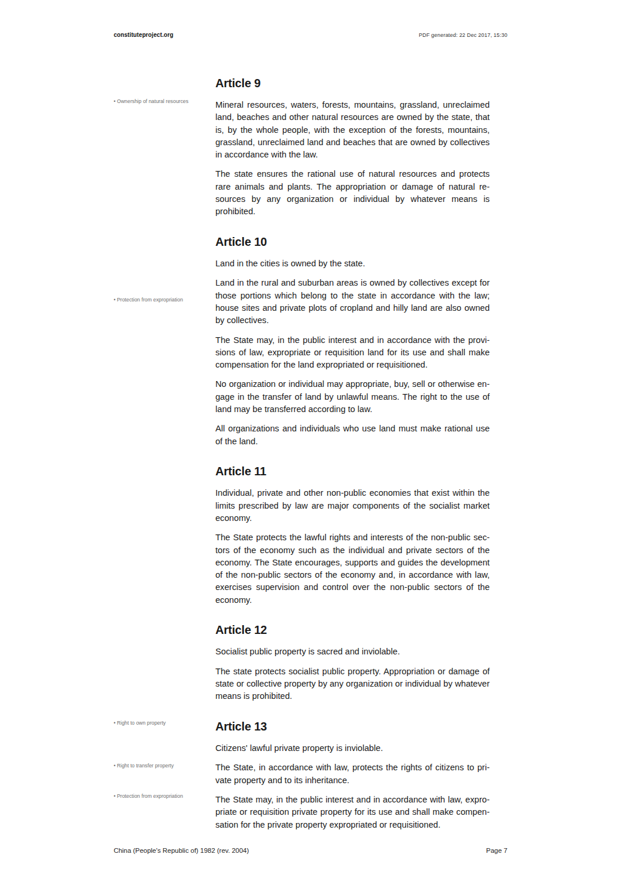constituteproject.org
PDF generated: 22 Dec 2017, 15:30
Article 9
Ownership of natural resources
Mineral resources, waters, forests, mountains, grassland, unreclaimed land, beaches and other natural resources are owned by the state, that is, by the whole people, with the exception of the forests, mountains, grassland, unreclaimed land and beaches that are owned by collectives in accordance with the law.
The state ensures the rational use of natural resources and protects rare animals and plants. The appropriation or damage of natural resources by any organization or individual by whatever means is prohibited.
Article 10
Protection from expropriation
Land in the cities is owned by the state.
Land in the rural and suburban areas is owned by collectives except for those portions which belong to the state in accordance with the law; house sites and private plots of cropland and hilly land are also owned by collectives.
The State may, in the public interest and in accordance with the provisions of law, expropriate or requisition land for its use and shall make compensation for the land expropriated or requisitioned.
No organization or individual may appropriate, buy, sell or otherwise engage in the transfer of land by unlawful means. The right to the use of land may be transferred according to law.
All organizations and individuals who use land must make rational use of the land.
Article 11
Individual, private and other non-public economies that exist within the limits prescribed by law are major components of the socialist market economy.
The State protects the lawful rights and interests of the non-public sectors of the economy such as the individual and private sectors of the economy. The State encourages, supports and guides the development of the non-public sectors of the economy and, in accordance with law, exercises supervision and control over the non-public sectors of the economy.
Article 12
Socialist public property is sacred and inviolable.
The state protects socialist public property. Appropriation or damage of state or collective property by any organization or individual by whatever means is prohibited.
Article 13
Right to own property Right to transfer property Protection from expropriation
Citizens' lawful private property is inviolable.
The State, in accordance with law, protects the rights of citizens to private property and to its inheritance.
The State may, in the public interest and in accordance with law, expropriate or requisition private property for its use and shall make compensation for the private property expropriated or requisitioned.
China (People's Republic of) 1982 (rev. 2004)
Page 7